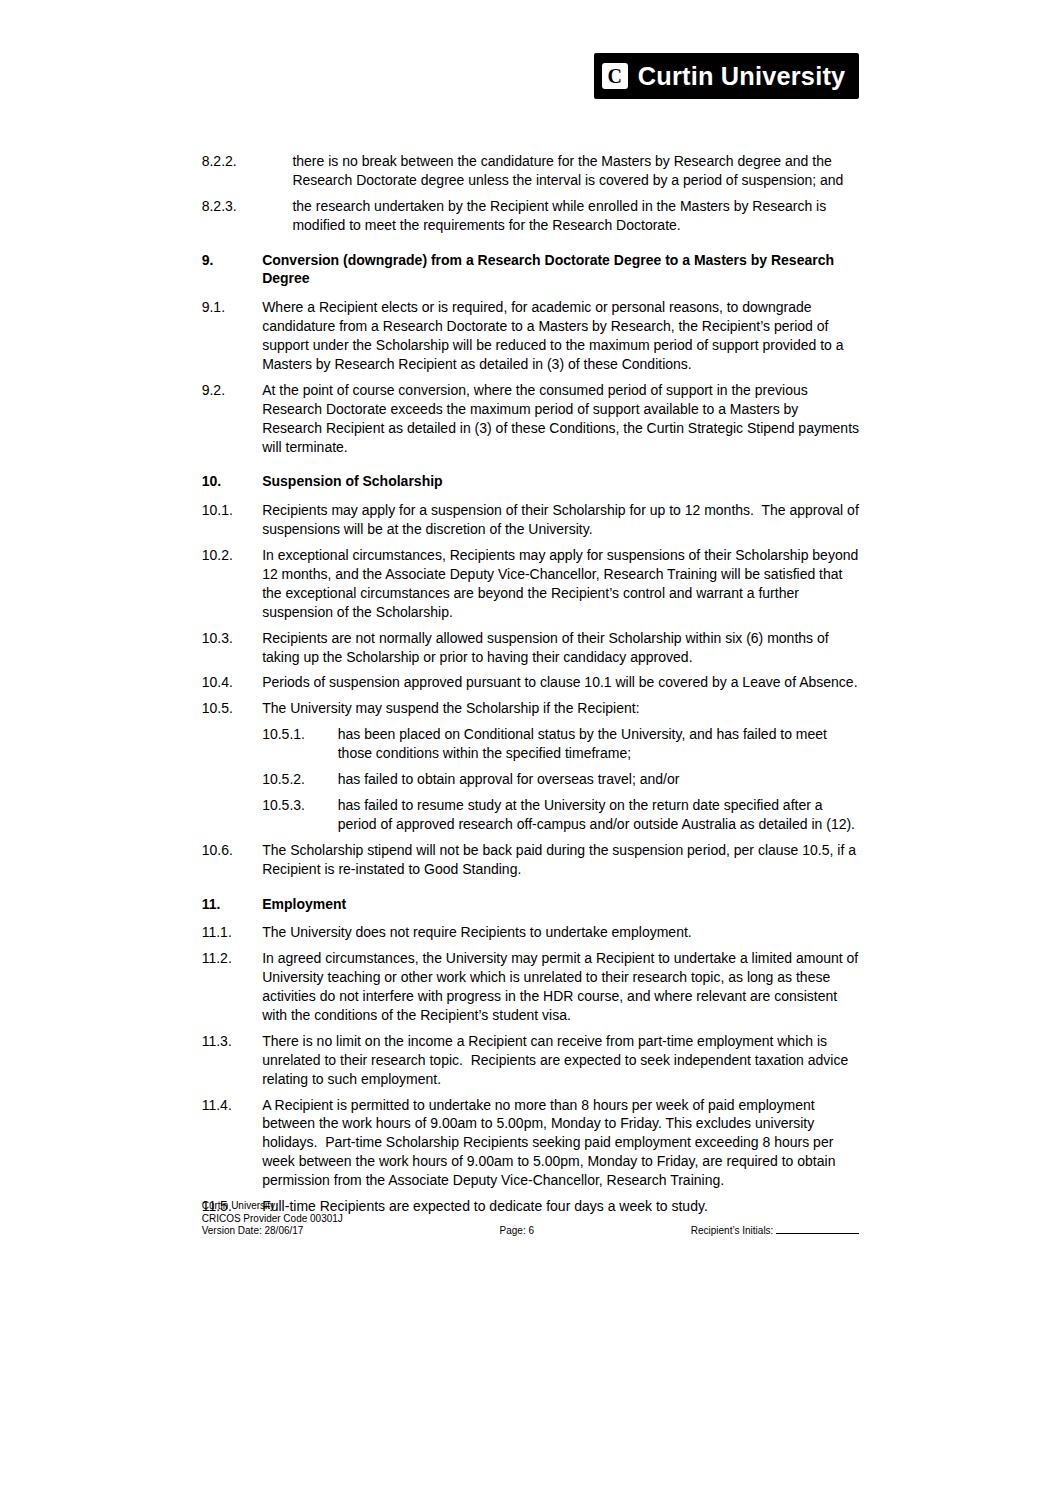C Curtin University
8.2.2.
there is no break between the candidature for the Masters by Research degree and the Research Doctorate degree unless the interval is covered by a period of suspension; and
8.2.3.
the research undertaken by the Recipient while enrolled in the Masters by Research is modified to meet the requirements for the Research Doctorate.
9.
Conversion (downgrade) from a Research Doctorate Degree to a Masters by Research Degree
9.1.
Where a Recipient elects or is required, for academic or personal reasons, to downgrade candidature from a Research Doctorate to a Masters by Research, the Recipient’s period of support under the Scholarship will be reduced to the maximum period of support provided to a Masters by Research Recipient as detailed in (3) of these Conditions.
9.2.
At the point of course conversion, where the consumed period of support in the previous Research Doctorate exceeds the maximum period of support available to a Masters by Research Recipient as detailed in (3) of these Conditions, the Curtin Strategic Stipend payments will terminate.
10.
Suspension of Scholarship
10.1.
Recipients may apply for a suspension of their Scholarship for up to 12 months. The approval of suspensions will be at the discretion of the University.
10.2.
In exceptional circumstances, Recipients may apply for suspensions of their Scholarship beyond 12 months, and the Associate Deputy Vice-Chancellor, Research Training will be satisfied that the exceptional circumstances are beyond the Recipient’s control and warrant a further suspension of the Scholarship.
10.3.
Recipients are not normally allowed suspension of their Scholarship within six (6) months of taking up the Scholarship or prior to having their candidacy approved.
10.4.
Periods of suspension approved pursuant to clause 10.1 will be covered by a Leave of Absence.
10.5.
The University may suspend the Scholarship if the Recipient:
10.5.1.
has been placed on Conditional status by the University, and has failed to meet those conditions within the specified timeframe;
10.5.2.
has failed to obtain approval for overseas travel; and/or
10.5.3.
has failed to resume study at the University on the return date specified after a period of approved research off-campus and/or outside Australia as detailed in (12).
10.6.
The Scholarship stipend will not be back paid during the suspension period, per clause 10.5, if a Recipient is re-instated to Good Standing.
11.
Employment
11.1.
The University does not require Recipients to undertake employment.
11.2.
In agreed circumstances, the University may permit a Recipient to undertake a limited amount of University teaching or other work which is unrelated to their research topic, as long as these activities do not interfere with progress in the HDR course, and where relevant are consistent with the conditions of the Recipient’s student visa.
11.3.
There is no limit on the income a Recipient can receive from part-time employment which is unrelated to their research topic. Recipients are expected to seek independent taxation advice relating to such employment.
11.4.
A Recipient is permitted to undertake no more than 8 hours per week of paid employment between the work hours of 9.00am to 5.00pm, Monday to Friday. This excludes university holidays. Part-time Scholarship Recipients seeking paid employment exceeding 8 hours per week between the work hours of 9.00am to 5.00pm, Monday to Friday, are required to obtain permission from the Associate Deputy Vice-Chancellor, Research Training.
11.5.
Full-time Recipients are expected to dedicate four days a week to study.
Curtin University
CRICOS Provider Code 00301J
Version Date: 28/06/17
Page: 6
Recipient’s Initials: